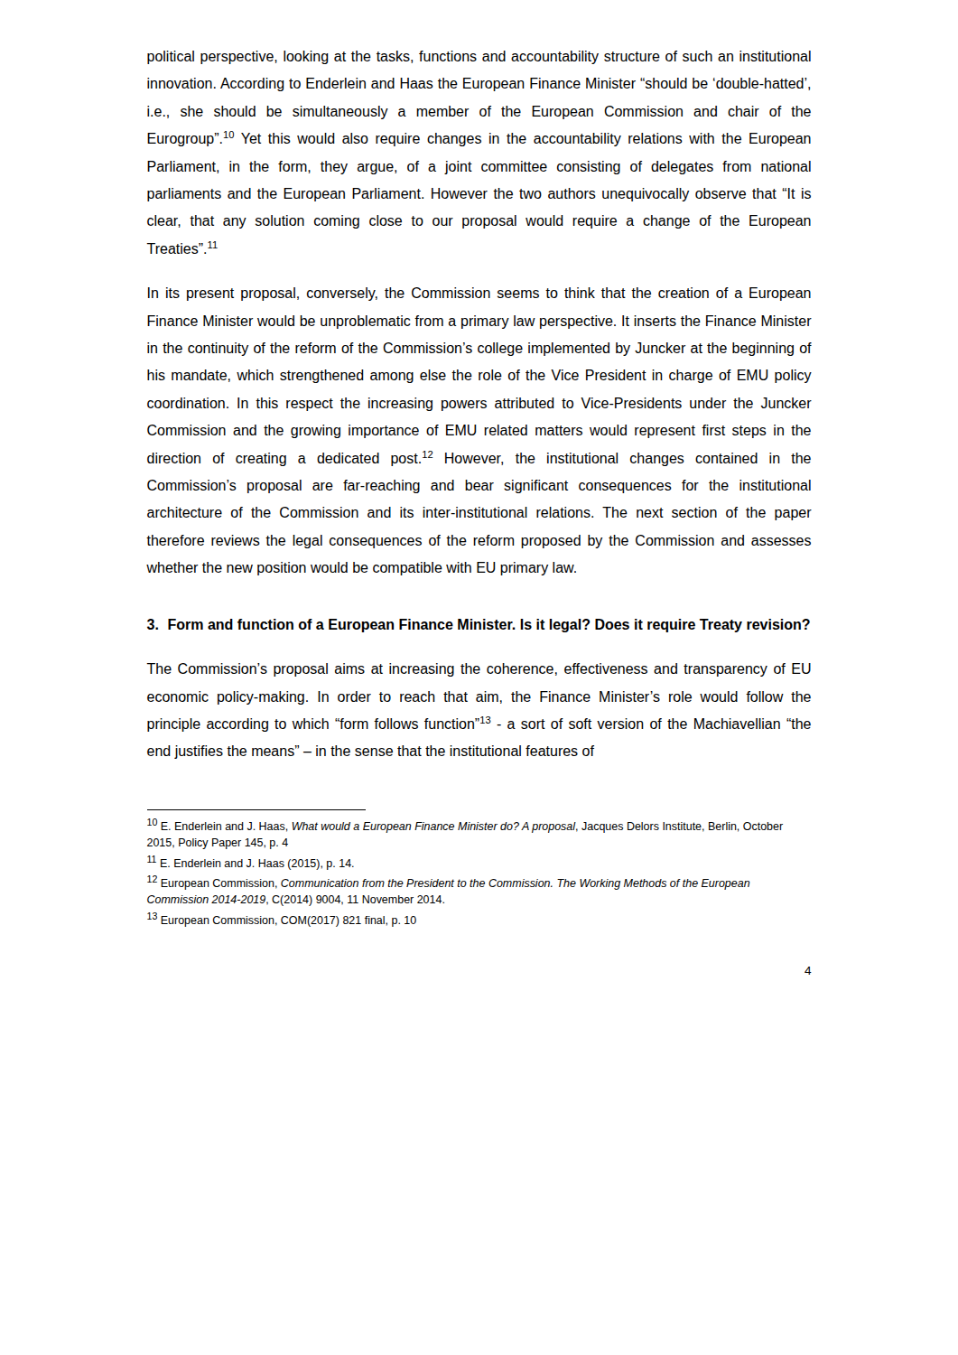political perspective, looking at the tasks, functions and accountability structure of such an institutional innovation. According to Enderlein and Haas the European Finance Minister “should be ‘double-hatted’, i.e., she should be simultaneously a member of the European Commission and chair of the Eurogroup”.10 Yet this would also require changes in the accountability relations with the European Parliament, in the form, they argue, of a joint committee consisting of delegates from national parliaments and the European Parliament. However the two authors unequivocally observe that “It is clear, that any solution coming close to our proposal would require a change of the European Treaties”.11
In its present proposal, conversely, the Commission seems to think that the creation of a European Finance Minister would be unproblematic from a primary law perspective. It inserts the Finance Minister in the continuity of the reform of the Commission’s college implemented by Juncker at the beginning of his mandate, which strengthened among else the role of the Vice President in charge of EMU policy coordination. In this respect the increasing powers attributed to Vice-Presidents under the Juncker Commission and the growing importance of EMU related matters would represent first steps in the direction of creating a dedicated post.12 However, the institutional changes contained in the Commission’s proposal are far-reaching and bear significant consequences for the institutional architecture of the Commission and its inter-institutional relations. The next section of the paper therefore reviews the legal consequences of the reform proposed by the Commission and assesses whether the new position would be compatible with EU primary law.
3. Form and function of a European Finance Minister. Is it legal? Does it require Treaty revision?
The Commission’s proposal aims at increasing the coherence, effectiveness and transparency of EU economic policy-making. In order to reach that aim, the Finance Minister’s role would follow the principle according to which “form follows function”13 - a sort of soft version of the Machiavellian “the end justifies the means” – in the sense that the institutional features of
10 E. Enderlein and J. Haas, What would a European Finance Minister do? A proposal, Jacques Delors Institute, Berlin, October 2015, Policy Paper 145, p. 4
11 E. Enderlein and J. Haas (2015), p. 14.
12 European Commission, Communication from the President to the Commission. The Working Methods of the European Commission 2014-2019, C(2014) 9004, 11 November 2014.
13 European Commission, COM(2017) 821 final, p. 10
4